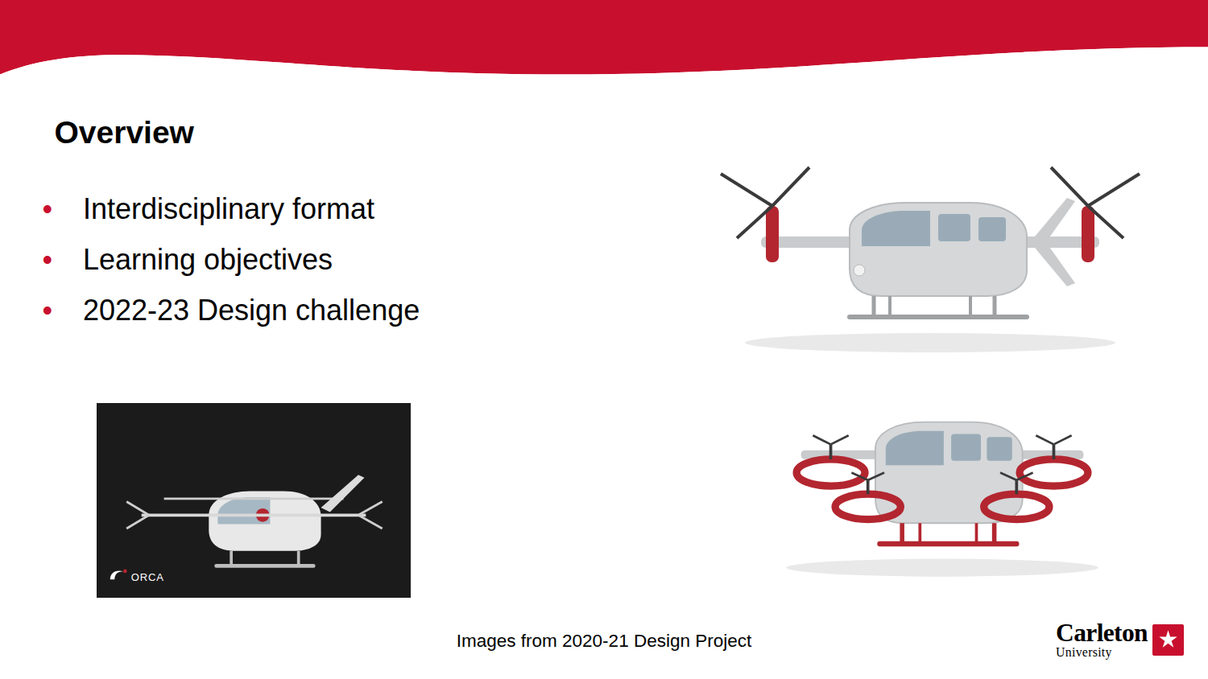Overview
Interdisciplinary format
Learning objectives
2022-23 Design challenge
ORCA
Images from 2020-21 Design Project
Carleton
University